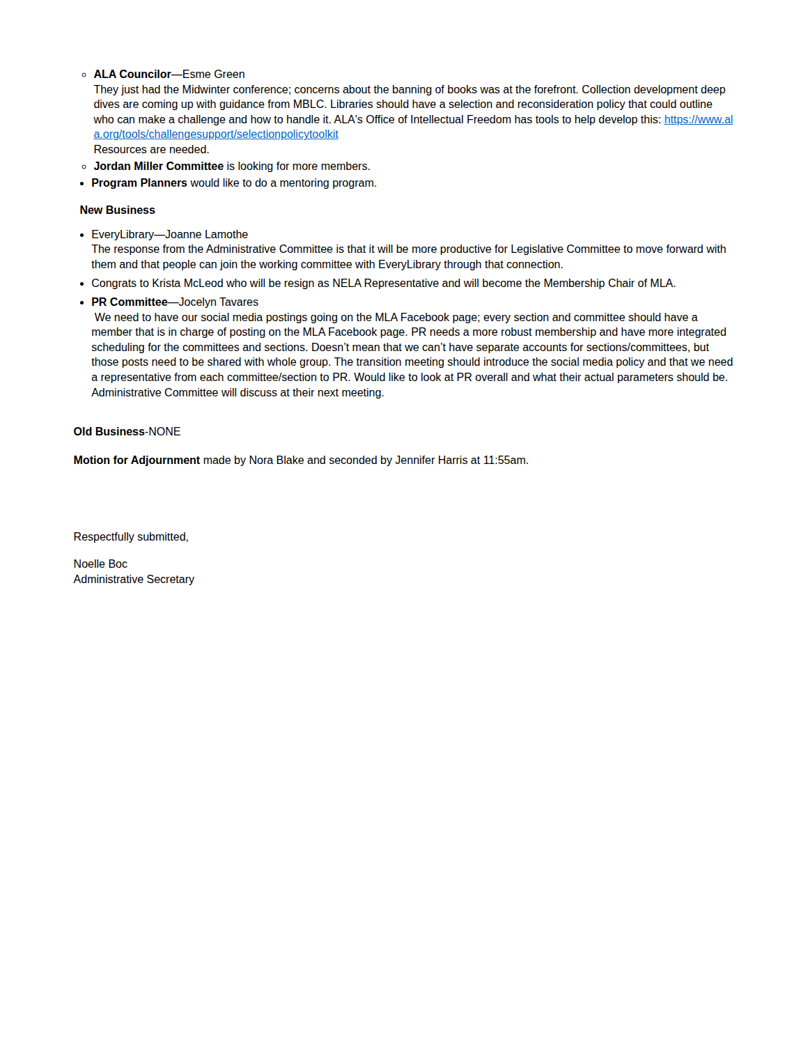ALA Councilor—Esme Green
They just had the Midwinter conference; concerns about the banning of books was at the forefront. Collection development deep dives are coming up with guidance from MBLC. Libraries should have a selection and reconsideration policy that could outline who can make a challenge and how to handle it. ALA's Office of Intellectual Freedom has tools to help develop this: https://www.ala.org/tools/challengesupport/selectionpolicytoolkit
Resources are needed.
Jordan Miller Committee is looking for more members.
Program Planners would like to do a mentoring program.
New Business
EveryLibrary—Joanne Lamothe
The response from the Administrative Committee is that it will be more productive for Legislative Committee to move forward with them and that people can join the working committee with EveryLibrary through that connection.
Congrats to Krista McLeod who will be resign as NELA Representative and will become the Membership Chair of MLA.
PR Committee—Jocelyn Tavares
We need to have our social media postings going on the MLA Facebook page; every section and committee should have a member that is in charge of posting on the MLA Facebook page. PR needs a more robust membership and have more integrated scheduling for the committees and sections. Doesn’t mean that we can’t have separate accounts for sections/committees, but those posts need to be shared with whole group. The transition meeting should introduce the social media policy and that we need a representative from each committee/section to PR. Would like to look at PR overall and what their actual parameters should be. Administrative Committee will discuss at their next meeting.
Old Business-NONE
Motion for Adjournment made by Nora Blake and seconded by Jennifer Harris at 11:55am.
Respectfully submitted,
Noelle Boc
Administrative Secretary